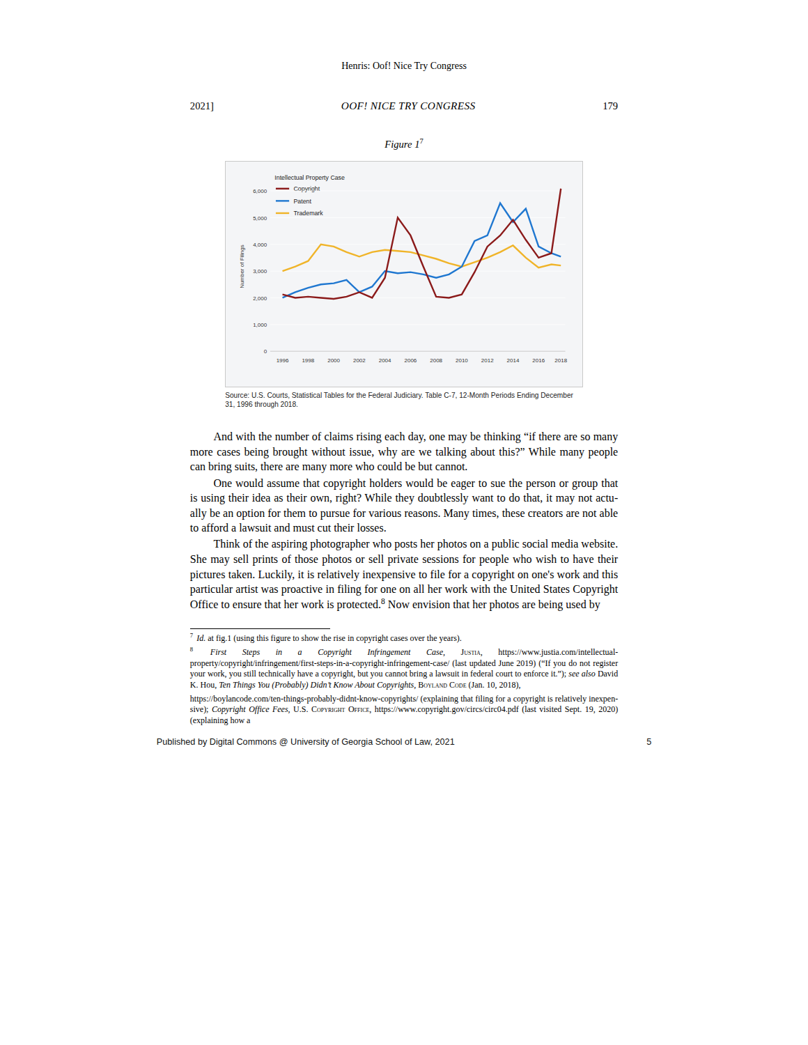Henris: Oof! Nice Try Congress
2021] OOF! NICE TRY CONGRESS 179
Figure 17
Intellectual Property Case Copyright Patent Trademark Number of Filings 6,000 5,000 4,000 3,000 2,000 1,000 0 1996 1998 2000 2002 2004 2006 2008 2010 2012 2014 2016 2018
Source: U.S. Courts, Statistical Tables for the Federal Judiciary. Table C-7, 12-Month Periods Ending December 31, 1996 through 2018.
And with the number of claims rising each day, one may be thinking “if there are so many more cases being brought without issue, why are we talking about this?” While many people can bring suits, there are many more who could be but cannot.
One would assume that copyright holders would be eager to sue the person or group that is using their idea as their own, right? While they doubtlessly want to do that, it may not actually be an option for them to pursue for various reasons. Many times, these creators are not able to afford a lawsuit and must cut their losses.
Think of the aspiring photographer who posts her photos on a public social media website. She may sell prints of those photos or sell private sessions for people who wish to have their pictures taken. Luckily, it is relatively inexpensive to file for a copyright on one's work and this particular artist was proactive in filing for one on all her work with the United States Copyright Office to ensure that her work is protected.8 Now envision that her photos are being used by
7 Id. at fig.1 (using this figure to show the rise in copyright cases over the years).
8 First Steps in a Copyright Infringement Case, Justia, https://www.justia.com/intellectual-property/copyright/infringement/first-steps-in-a-copyright-infringement-case/ (last updated June 2019) (“If you do not register your work, you still technically have a copyright, but you cannot bring a lawsuit in federal court to enforce it.”); see also David K. Hou, Ten Things You (Probably) Didn’t Know About Copyrights, Boyland Code (Jan. 10, 2018),
https://boylancode.com/ten-things-probably-didnt-know-copyrights/ (explaining that filing for a copyright is relatively inexpensive); Copyright Office Fees, U.S. Copyright Office, https://www.copyright.gov/circs/circ04.pdf (last visited Sept. 19, 2020) (explaining how a
Published by Digital Commons @ University of Georgia School of Law, 2021 5